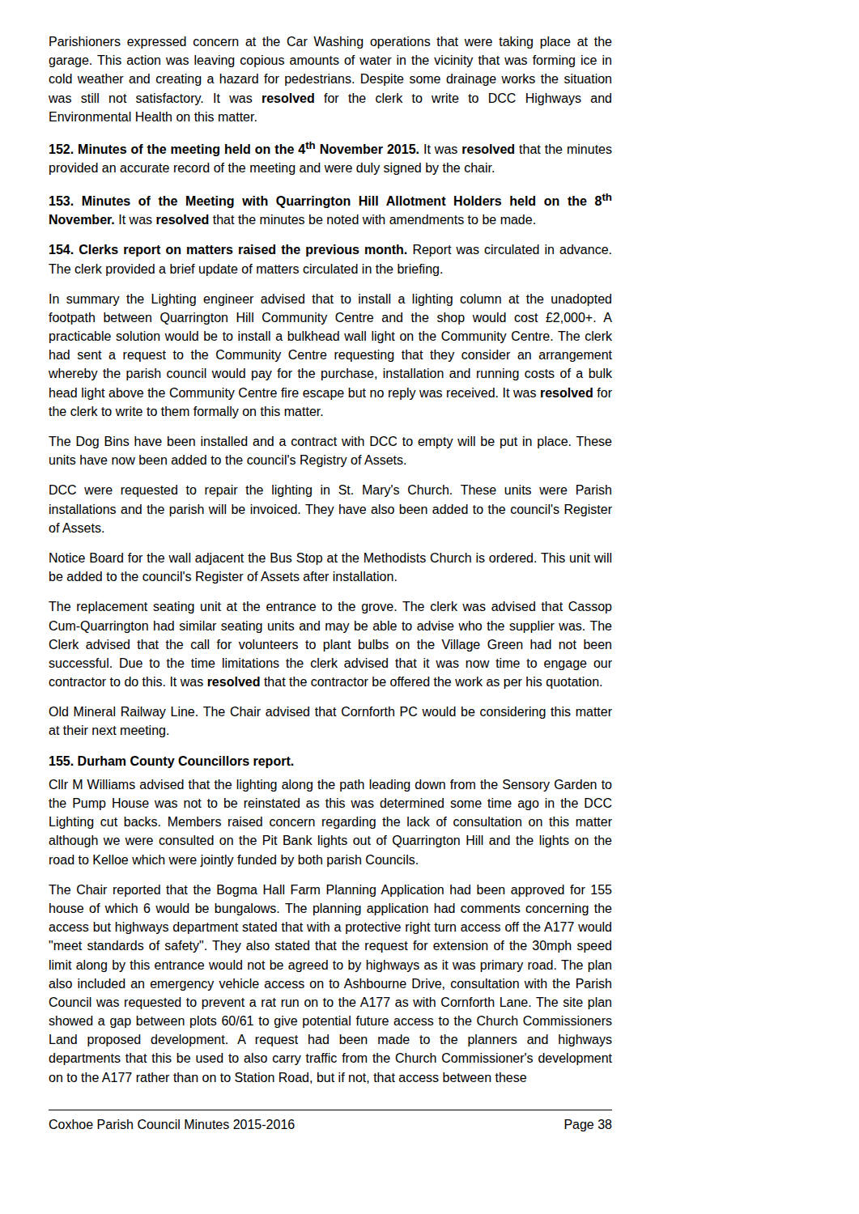Parishioners expressed concern at the Car Washing operations that were taking place at the garage. This action was leaving copious amounts of water in the vicinity that was forming ice in cold weather and creating a hazard for pedestrians. Despite some drainage works the situation was still not satisfactory. It was resolved for the clerk to write to DCC Highways and Environmental Health on this matter.
152. Minutes of the meeting held on the 4th November 2015. It was resolved that the minutes provided an accurate record of the meeting and were duly signed by the chair.
153. Minutes of the Meeting with Quarrington Hill Allotment Holders held on the 8th November. It was resolved that the minutes be noted with amendments to be made.
154. Clerks report on matters raised the previous month. Report was circulated in advance. The clerk provided a brief update of matters circulated in the briefing.
In summary the Lighting engineer advised that to install a lighting column at the unadopted footpath between Quarrington Hill Community Centre and the shop would cost £2,000+. A practicable solution would be to install a bulkhead wall light on the Community Centre. The clerk had sent a request to the Community Centre requesting that they consider an arrangement whereby the parish council would pay for the purchase, installation and running costs of a bulk head light above the Community Centre fire escape but no reply was received. It was resolved for the clerk to write to them formally on this matter.
The Dog Bins have been installed and a contract with DCC to empty will be put in place. These units have now been added to the council's Registry of Assets.
DCC were requested to repair the lighting in St. Mary's Church. These units were Parish installations and the parish will be invoiced. They have also been added to the council's Register of Assets.
Notice Board for the wall adjacent the Bus Stop at the Methodists Church is ordered. This unit will be added to the council's Register of Assets after installation.
The replacement seating unit at the entrance to the grove. The clerk was advised that Cassop Cum-Quarrington had similar seating units and may be able to advise who the supplier was. The Clerk advised that the call for volunteers to plant bulbs on the Village Green had not been successful. Due to the time limitations the clerk advised that it was now time to engage our contractor to do this. It was resolved that the contractor be offered the work as per his quotation.
Old Mineral Railway Line. The Chair advised that Cornforth PC would be considering this matter at their next meeting.
155. Durham County Councillors report.
Cllr M Williams advised that the lighting along the path leading down from the Sensory Garden to the Pump House was not to be reinstated as this was determined some time ago in the DCC Lighting cut backs. Members raised concern regarding the lack of consultation on this matter although we were consulted on the Pit Bank lights out of Quarrington Hill and the lights on the road to Kelloe which were jointly funded by both parish Councils.
The Chair reported that the Bogma Hall Farm Planning Application had been approved for 155 house of which 6 would be bungalows. The planning application had comments concerning the access but highways department stated that with a protective right turn access off the A177 would "meet standards of safety". They also stated that the request for extension of the 30mph speed limit along by this entrance would not be agreed to by highways as it was primary road. The plan also included an emergency vehicle access on to Ashbourne Drive, consultation with the Parish Council was requested to prevent a rat run on to the A177 as with Cornforth Lane. The site plan showed a gap between plots 60/61 to give potential future access to the Church Commissioners Land proposed development. A request had been made to the planners and highways departments that this be used to also carry traffic from the Church Commissioner's development on to the A177 rather than on to Station Road, but if not, that access between these
Coxhoe Parish Council Minutes 2015-2016 Page 38